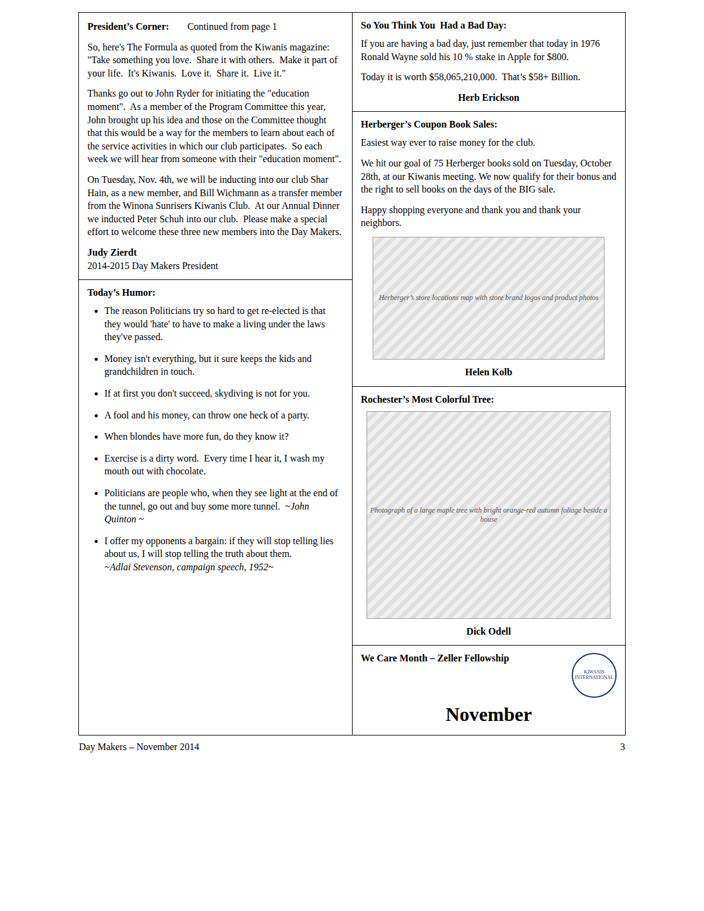President’s Corner: Continued from page 1
So, here's The Formula as quoted from the Kiwanis magazine: "Take something you love. Share it with others. Make it part of your life. It's Kiwanis. Love it. Share it. Live it."
Thanks go out to John Ryder for initiating the "education moment". As a member of the Program Committee this year, John brought up his idea and those on the Committee thought that this would be a way for the members to learn about each of the service activities in which our club participates. So each week we will hear from someone with their "education moment".
On Tuesday, Nov. 4th, we will be inducting into our club Shar Hain, as a new member, and Bill Wichmann as a transfer member from the Winona Sunrisers Kiwanis Club. At our Annual Dinner we inducted Peter Schuh into our club. Please make a special effort to welcome these three new members into the Day Makers.
Judy Zierdt
2014-2015 Day Makers President
Today’s Humor:
The reason Politicians try so hard to get re-elected is that they would 'hate' to have to make a living under the laws they've passed.
Money isn't everything, but it sure keeps the kids and grandchildren in touch.
If at first you don't succeed, skydiving is not for you.
A fool and his money, can throw one heck of a party.
When blondes have more fun, do they know it?
Exercise is a dirty word. Every time I hear it, I wash my mouth out with chocolate.
Politicians are people who, when they see light at the end of the tunnel, go out and buy some more tunnel. ~John Quinton ~
I offer my opponents a bargain: if they will stop telling lies about us, I will stop telling the truth about them.
~Adlai Stevenson, campaign speech, 1952~
So You Think You Had a Bad Day:
If you are having a bad day, just remember that today in 1976 Ronald Wayne sold his 10 % stake in Apple for $800.
Today it is worth $58,065,210,000. That’s $58+ Billion.
Herb Erickson
Herberger’s Coupon Book Sales:
Easiest way ever to raise money for the club.
We hit our goal of 75 Herberger books sold on Tuesday, October 28th, at our Kiwanis meeting. We now qualify for their bonus and the right to sell books on the days of the BIG sale.
Happy shopping everyone and thank you and thank your neighbors.
Herberger’s store locations map with store brand logos and product photos
Helen Kolb
Rochester’s Most Colorful Tree:
Photograph of a large maple tree with bright orange-red autumn foliage beside a house
Dick Odell
We Care Month – Zeller Fellowship
KIWANIS INTERNATIONAL
November
Day Makers – November 2014 3